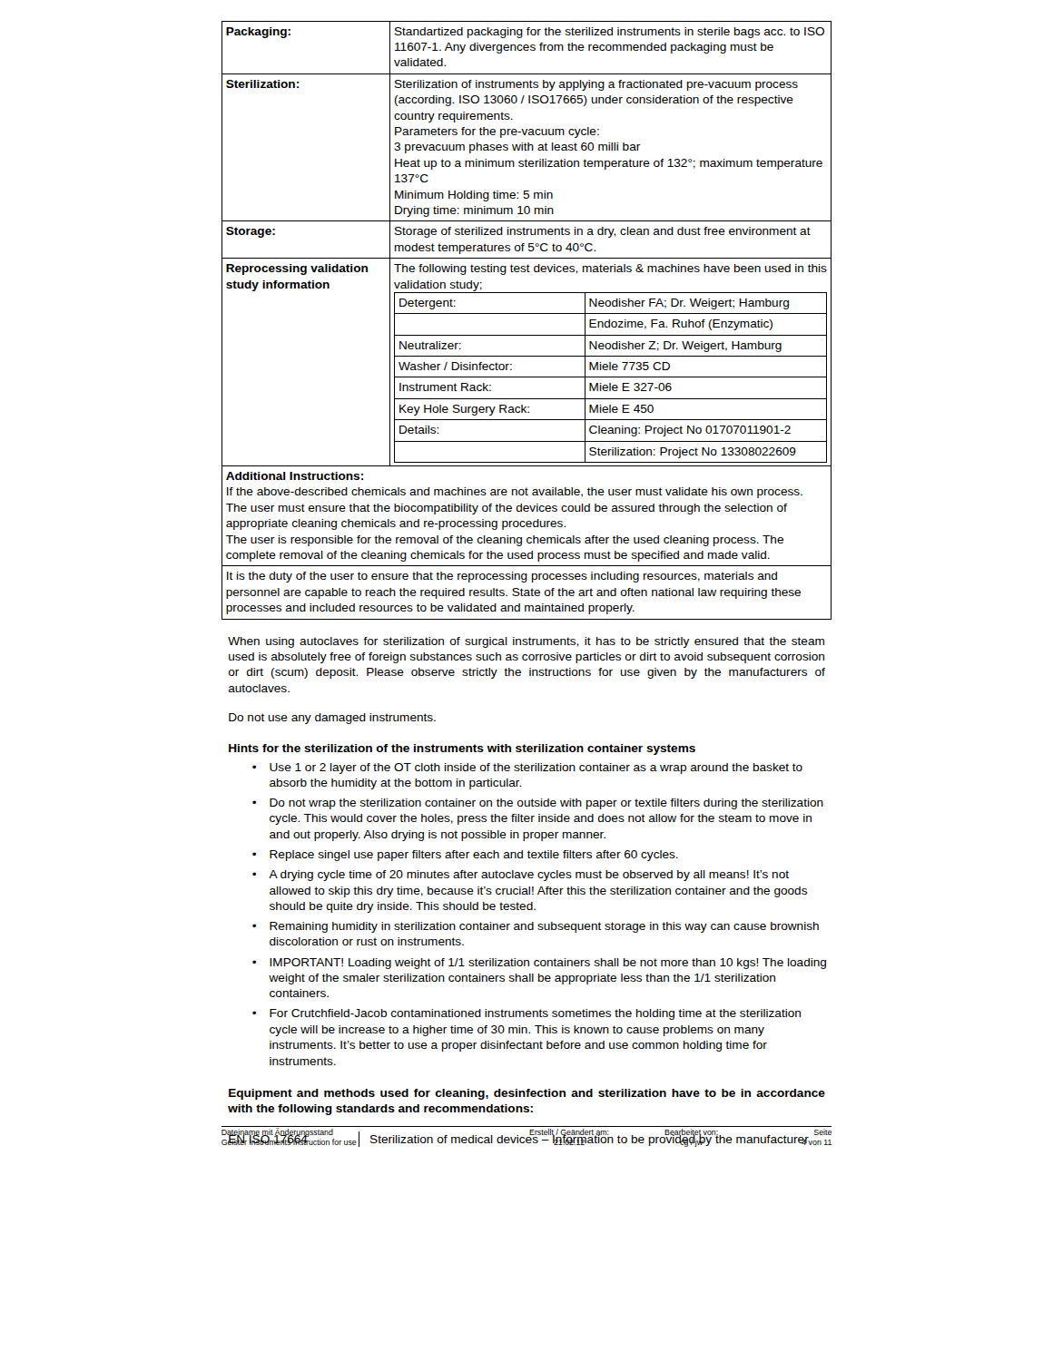| Packaging: | Standartized packaging for the sterilized instruments in sterile bags acc. to ISO 11607-1. Any divergences from the recommended packaging must be validated. |
| Sterilization: | Sterilization of instruments by applying a fractionated pre-vacuum process (according. ISO 13060 / ISO17665) under consideration of the respective country requirements. Parameters for the pre-vacuum cycle: 3 prevacuum phases with at least 60 milli bar Heat up to a minimum sterilization temperature of 132°; maximum temperature 137°C Minimum Holding time: 5 min Drying time: minimum 10 min |
| Storage: | Storage of sterilized instruments in a dry, clean and dust free environment at modest temperatures of 5°C to 40°C. |
| Reprocessing validation study information | The following testing test devices, materials & machines have been used in this validation study; / Detergent: / Neodisher FA; Dr. Weigert; Hamburg / / / Endozime, Fa. Ruhof (Enzymatic) / / Neutralizer: / Neodisher Z; Dr. Weigert, Hamburg / / Washer / Disinfector: / Miele 7735 CD / / Instrument Rack: / Miele E 327-06 / / Key Hole Surgery Rack: / Miele E 450 / / Details: / Cleaning: Project No 01707011901-2 / / / Sterilization: Project No 13308022609 / |
| Additional Instructions: If the above-described chemicals and machines are not available, the user must validate his own process. The user must ensure that the biocompatibility of the devices could be assured through the selection of appropriate cleaning chemicals and re-processing procedures. The user is responsible for the removal of the cleaning chemicals after the used cleaning process. The complete removal of the cleaning chemicals for the used process must be specified and made valid. |
| It is the duty of the user to ensure that the reprocessing processes including resources, materials and personnel are capable to reach the required results. State of the art and often national law requiring these processes and included resources to be validated and maintained properly. |
When using autoclaves for sterilization of surgical instruments, it has to be strictly ensured that the steam used is absolutely free of foreign substances such as corrosive particles or dirt to avoid subsequent corrosion or dirt (scum) deposit. Please observe strictly the instructions for use given by the manufacturers of autoclaves.
Do not use any damaged instruments.
Hints for the sterilization of the instruments with sterilization container systems
Use 1 or 2 layer of the OT cloth inside of the sterilization container as a wrap around the basket to absorb the humidity at the bottom in particular.
Do not wrap the sterilization container on the outside with paper or textile filters during the sterilization cycle. This would cover the holes, press the filter inside and does not allow for the steam to move in and out properly. Also drying is not possible in proper manner.
Replace singel use paper filters after each and textile filters after 60 cycles.
A drying cycle time of 20 minutes after autoclave cycles must be observed by all means! It’s not allowed to skip this dry time, because it’s crucial! After this the sterilization container and the goods should be quite dry inside. This should be tested.
Remaining humidity in sterilization container and subsequent storage in this way can cause brownish discoloration or rust on instruments.
IMPORTANT! Loading weight of 1/1 sterilization containers shall be not more than 10 kgs! The loading weight of the smaler sterilization containers shall be appropriate less than the 1/1 sterilization containers.
For Crutchfield-Jacob contaminationed instruments sometimes the holding time at the sterilization cycle will be increase to a higher time of 30 min. This is known to cause problems on many instruments. It’s better to use a proper disinfectant before and use common holding time for instruments.
Equipment and methods used for cleaning, desinfection and sterilization have to be in accordance with the following standards and recommendations:
EN ISO 17664
Sterilization of medical devices – Information to be provided by the manufacturer
| Dateiname mit Änderungsstand Geister Instruments Instruction for use | Erstellt / Geändert am: 21.02.12 | Bearbeitet von: cg / jw | Seite 4 von 11 |